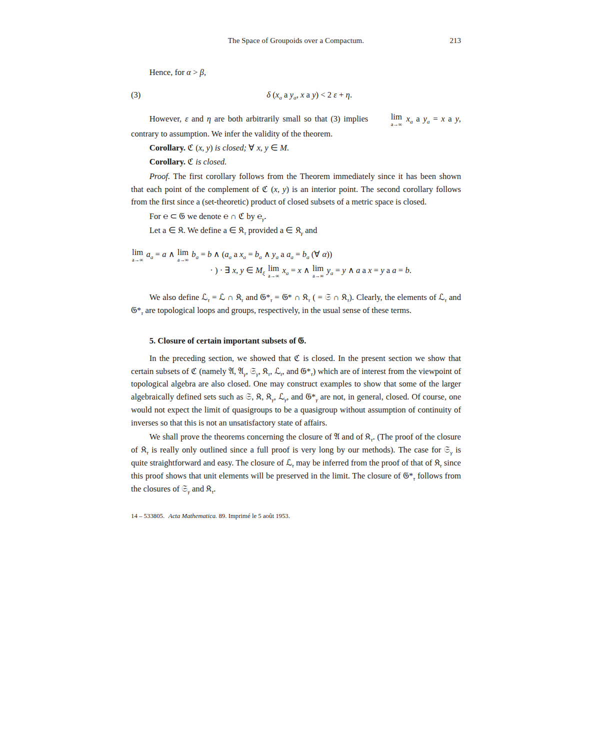The Space of Groupoids over a Compactum. 213
Hence, for α > β,
(3) δ (xa a ya, x a y) < 2 ε + η.
However, ε and η are both arbitrarily small so that (3) implies lim a→∞ xa a ya = x a y, contrary to assumption. We infer the validity of the theorem.
Corollary. ℭ (x, y) is closed; ∀ x, y ∈ M.
Corollary. ℭ is closed.
Proof. The first corollary follows from the Theorem immediately since it has been shown that each point of the complement of ℭ (x, y) is an interior point. The second corollary follows from the first since a (set-theoretic) product of closed subsets of a metric space is closed.
For ℮ ⊂ 𝔊 we denote ℮ ∩ ℭ by ℮γ.
Let a ∈ 𝔎. We define a ∈ 𝔎τ provided a ∈ 𝔎γ and
lim a→∞ aa = a ∧ lim a→∞ ba = b ∧ (aa a xa = ba ∧ ya a aa = ba (∀ α)) · ) · ∃ x, y ∈ Mξ lim a→∞ xa = x ∧ lim a→∞ ya = y ∧ a a x = y a a = b.
We also define ℒτ = ℒ ∩ 𝔎τ and 𝔊*τ = 𝔊* ∩ 𝔎τ ( = 𝔖 ∩ 𝔎τ). Clearly, the elements of ℒτ and 𝔊*τ are topological loops and groups, respectively, in the usual sense of these terms.
5. Closure of certain important subsets of 𝔊.
In the preceding section, we showed that ℭ is closed. In the present section we show that certain subsets of ℭ (namely 𝔄, 𝔄γ, 𝔖γ, 𝔎τ, ℒτ, and 𝔊*τ) which are of interest from the viewpoint of topological algebra are also closed. One may construct examples to show that some of the larger algebraically defined sets such as 𝔖, 𝔎, 𝔎γ, ℒγ, and 𝔊*γ are not, in general, closed. Of course, one would not expect the limit of quasigroups to be a quasigroup without assumption of continuity of inverses so that this is not an unsatisfactory state of affairs.
We shall prove the theorems concerning the closure of 𝔄 and of 𝔎τ. (The proof of the closure of 𝔎τ is really only outlined since a full proof is very long by our methods). The case for 𝔖γ is quite straightforward and easy. The closure of ℒτ may be inferred from the proof of that of 𝔎τ since this proof shows that unit elements will be preserved in the limit. The closure of 𝔊*τ follows from the closures of 𝔖γ and 𝔎τ.
14 – 533805. Acta Mathematica. 89. Imprimé le 5 août 1953.